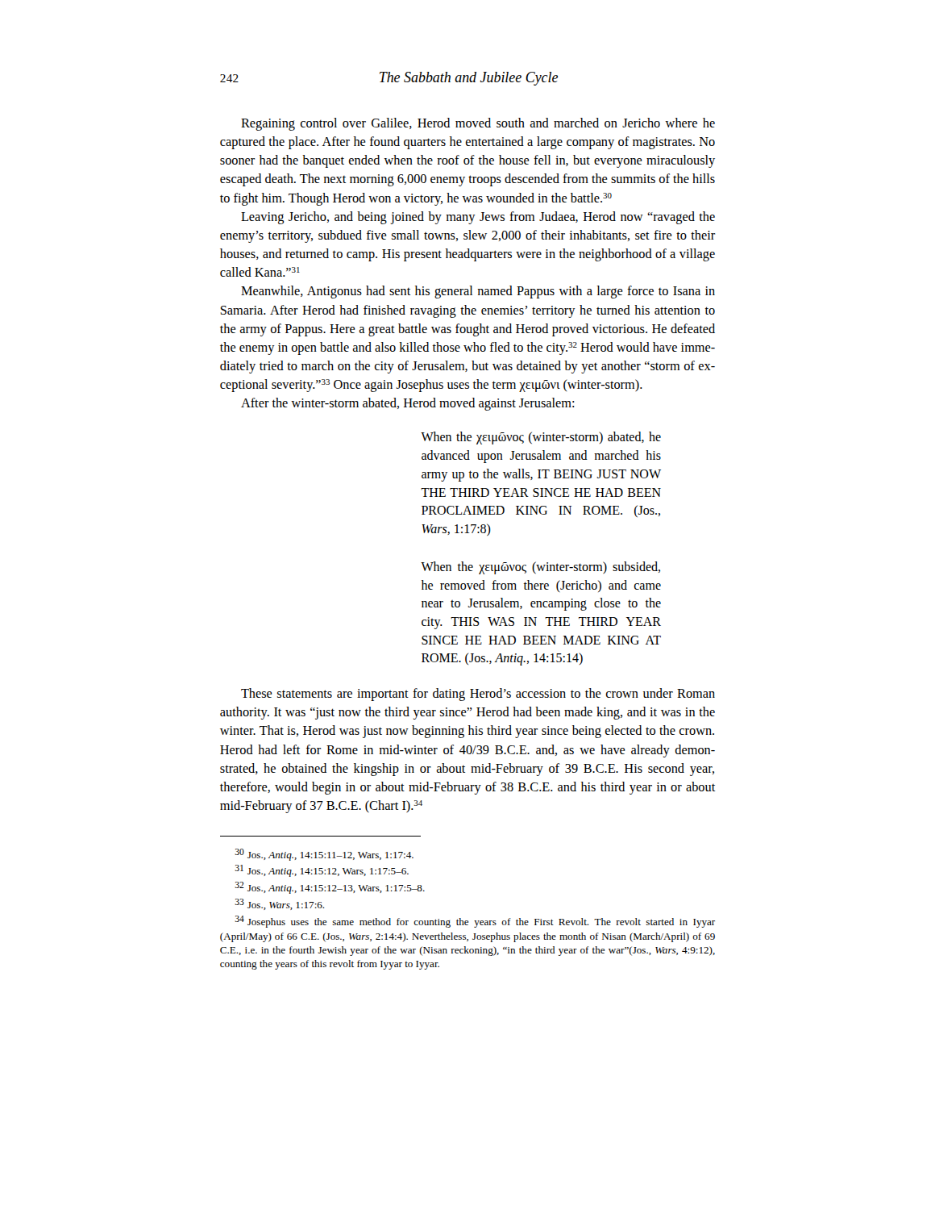242 The Sabbath and Jubilee Cycle
Regaining control over Galilee, Herod moved south and marched on Jericho where he captured the place. After he found quarters he entertained a large company of magistrates. No sooner had the banquet ended when the roof of the house fell in, but everyone miraculously escaped death. The next morning 6,000 enemy troops descended from the summits of the hills to fight him. Though Herod won a victory, he was wounded in the battle.30
Leaving Jericho, and being joined by many Jews from Judaea, Herod now “ravaged the enemy’s territory, subdued five small towns, slew 2,000 of their inhabitants, set fire to their houses, and returned to camp. His present headquarters were in the neighborhood of a village called Kana.”31
Meanwhile, Antigonus had sent his general named Pappus with a large force to Isana in Samaria. After Herod had finished ravaging the enemies’ territory he turned his attention to the army of Pappus. Here a great battle was fought and Herod proved victorious. He defeated the enemy in open battle and also killed those who fled to the city.32 Herod would have immediately tried to march on the city of Jerusalem, but was detained by yet another “storm of exceptional severity.”33 Once again Josephus uses the term χειμῶνι (winter-storm).
After the winter-storm abated, Herod moved against Jerusalem:
When the χειμῶνος (winter-storm) abated, he advanced upon Jerusalem and marched his army up to the walls, IT BEING JUST NOW THE THIRD YEAR SINCE HE HAD BEEN PROCLAIMED KING IN ROME. (Jos., Wars, 1:17:8)
When the χειμῶνος (winter-storm) subsided, he removed from there (Jericho) and came near to Jerusalem, encamping close to the city. THIS WAS IN THE THIRD YEAR SINCE HE HAD BEEN MADE KING AT ROME. (Jos., Antiq., 14:15:14)
These statements are important for dating Herod’s accession to the crown under Roman authority. It was “just now the third year since” Herod had been made king, and it was in the winter. That is, Herod was just now beginning his third year since being elected to the crown. Herod had left for Rome in mid-winter of 40/39 B.C.E. and, as we have already demonstrated, he obtained the kingship in or about mid-February of 39 B.C.E. His second year, therefore, would begin in or about mid-February of 38 B.C.E. and his third year in or about mid-February of 37 B.C.E. (Chart I).34
30 Jos., Antiq., 14:15:11–12, Wars, 1:17:4.
31 Jos., Antiq., 14:15:12, Wars, 1:17:5–6.
32 Jos., Antiq., 14:15:12–13, Wars, 1:17:5–8.
33 Jos., Wars, 1:17:6.
34 Josephus uses the same method for counting the years of the First Revolt. The revolt started in Iyyar (April/May) of 66 C.E. (Jos., Wars, 2:14:4). Nevertheless, Josephus places the month of Nisan (March/April) of 69 C.E., i.e. in the fourth Jewish year of the war (Nisan reckoning), “in the third year of the war”(Jos., Wars, 4:9:12), counting the years of this revolt from Iyyar to Iyyar.